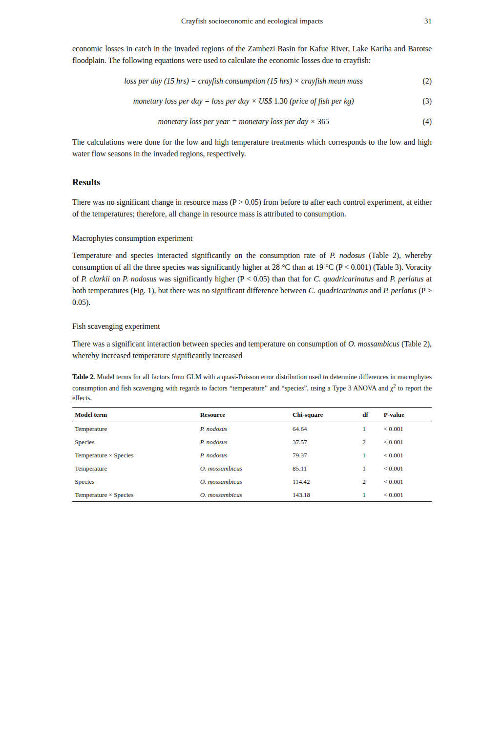Crayfish socioeconomic and ecological impacts 31
economic losses in catch in the invaded regions of the Zambezi Basin for Kafue River, Lake Kariba and Barotse floodplain. The following equations were used to calculate the economic losses due to crayfish:
loss per day (15 hrs) = crayfish consumption (15 hrs) × crayfish mean mass
(2)
monetary loss per day = loss per day × US$ 1.30 (price of fish per kg)
(3)
monetary loss per year = monetary loss per day × 365
(4)
The calculations were done for the low and high temperature treatments which corresponds to the low and high water flow seasons in the invaded regions, respectively.
Results
There was no significant change in resource mass (P > 0.05) from before to after each control experiment, at either of the temperatures; therefore, all change in resource mass is attributed to consumption.
Macrophytes consumption experiment
Temperature and species interacted significantly on the consumption rate of P. nodosus (Table 2), whereby consumption of all the three species was significantly higher at 28 °C than at 19 °C (P < 0.001) (Table 3). Voracity of P. clarkii on P. nodosus was significantly higher (P < 0.05) than that for C. quadricarinatus and P. perlatus at both temperatures (Fig. 1), but there was no significant difference between C. quadricarinatus and P. perlatus (P > 0.05).
Fish scavenging experiment
There was a significant interaction between species and temperature on consumption of O. mossambicus (Table 2), whereby increased temperature significantly increased
Table 2. Model terms for all factors from GLM with a quasi-Poisson error distribution used to determine differences in macrophytes consumption and fish scavenging with regards to factors “temperature” and “species”, using a Type 3 ANOVA and χ2 to report the effects.
| Model term | Resource | Chi-square | df | P-value |
| --- | --- | --- | --- | --- |
| Temperature | P. nodosus | 64.64 | 1 | < 0.001 |
| Species | P. nodosus | 37.57 | 2 | < 0.001 |
| Temperature × Species | P. nodosus | 79.37 | 1 | < 0.001 |
| Temperature | O. mossambicus | 85.11 | 1 | < 0.001 |
| Species | O. mossambicus | 114.42 | 2 | < 0.001 |
| Temperature × Species | O. mossambicus | 143.18 | 1 | < 0.001 |